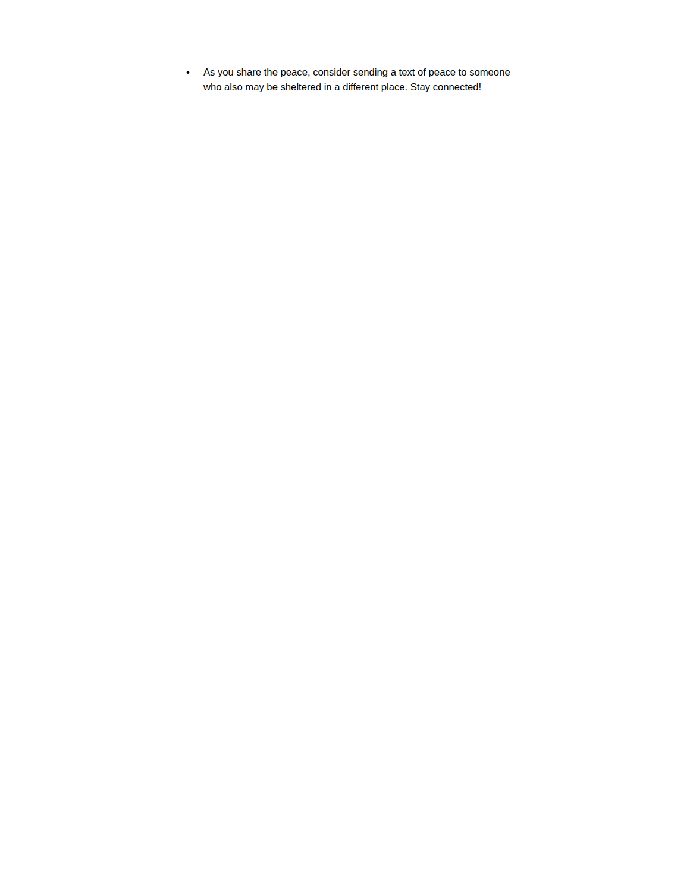As you share the peace, consider sending a text of peace to someone who also may be sheltered in a different place. Stay connected!